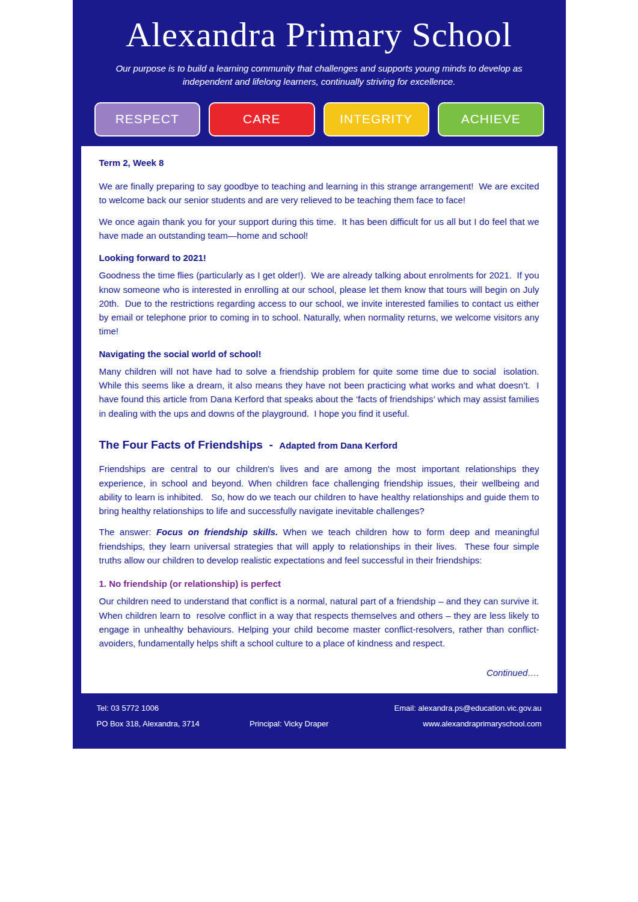Alexandra Primary School
Our purpose is to build a learning community that challenges and supports young minds to develop as independent and lifelong learners, continually striving for excellence.
RESPECT
CARE
INTEGRITY
ACHIEVE
Term 2, Week 8
We are finally preparing to say goodbye to teaching and learning in this strange arrangement! We are excited to welcome back our senior students and are very relieved to be teaching them face to face!
We once again thank you for your support during this time. It has been difficult for us all but I do feel that we have made an outstanding team—home and school!
Looking forward to 2021!
Goodness the time flies (particularly as I get older!). We are already talking about enrolments for 2021. If you know someone who is interested in enrolling at our school, please let them know that tours will begin on July 20th. Due to the restrictions regarding access to our school, we invite interested families to contact us either by email or telephone prior to coming in to school. Naturally, when normality returns, we welcome visitors any time!
Navigating the social world of school!
Many children will not have had to solve a friendship problem for quite some time due to social isolation. While this seems like a dream, it also means they have not been practicing what works and what doesn’t. I have found this article from Dana Kerford that speaks about the ‘facts of friendships’ which may assist families in dealing with the ups and downs of the playground. I hope you find it useful.
The Four Facts of Friendships - Adapted from Dana Kerford
Friendships are central to our children's lives and are among the most important relationships they experience, in school and beyond. When children face challenging friendship issues, their wellbeing and ability to learn is inhibited. So, how do we teach our children to have healthy relationships and guide them to bring healthy relationships to life and successfully navigate inevitable challenges?
The answer: Focus on friendship skills. When we teach children how to form deep and meaningful friendships, they learn universal strategies that will apply to relationships in their lives. These four simple truths allow our children to develop realistic expectations and feel successful in their friendships:
1. No friendship (or relationship) is perfect
Our children need to understand that conflict is a normal, natural part of a friendship – and they can survive it. When children learn to resolve conflict in a way that respects themselves and others – they are less likely to engage in unhealthy behaviours. Helping your child become master conflict-resolvers, rather than conflict-avoiders, fundamentally helps shift a school culture to a place of kindness and respect.
Continued….
| Tel: 03 5772 1006 | | Email: alexandra.ps@education.vic.gov.au |
| PO Box 318, Alexandra, 3714 | Principal: Vicky Draper | www.alexandraprimaryschool.com |